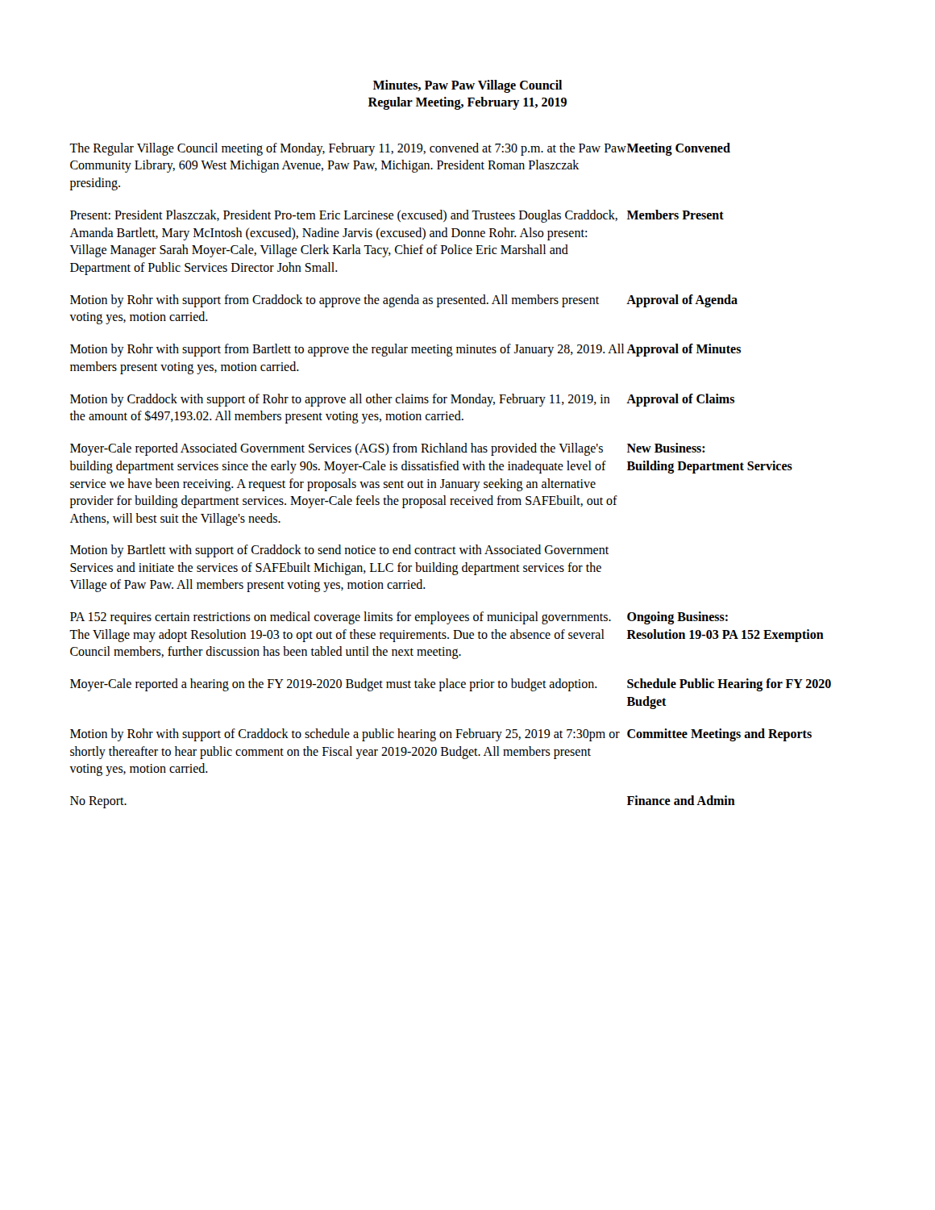Minutes, Paw Paw Village Council
Regular Meeting, February 11, 2019
| The Regular Village Council meeting of Monday, February 11, 2019, convened at 7:30 p.m. at the Paw Paw Community Library, 609 West Michigan Avenue, Paw Paw, Michigan. President Roman Plaszczak presiding. | Meeting Convened |
| Present: President Plaszczak, President Pro-tem Eric Larcinese (excused) and Trustees Douglas Craddock, Amanda Bartlett, Mary McIntosh (excused), Nadine Jarvis (excused) and Donne Rohr. Also present: Village Manager Sarah Moyer-Cale, Village Clerk Karla Tacy, Chief of Police Eric Marshall and Department of Public Services Director John Small. | Members Present |
| Motion by Rohr with support from Craddock to approve the agenda as presented. All members present voting yes, motion carried. | Approval of Agenda |
| Motion by Rohr with support from Bartlett to approve the regular meeting minutes of January 28, 2019. All members present voting yes, motion carried. | Approval of Minutes |
| Motion by Craddock with support of Rohr to approve all other claims for Monday, February 11, 2019, in the amount of $497,193.02. All members present voting yes, motion carried. | Approval of Claims |
| Moyer-Cale reported Associated Government Services (AGS) from Richland has provided the Village's building department services since the early 90s. Moyer-Cale is dissatisfied with the inadequate level of service we have been receiving. A request for proposals was sent out in January seeking an alternative provider for building department services. Moyer-Cale feels the proposal received from SAFEbuilt, out of Athens, will best suit the Village's needs. Motion by Bartlett with support of Craddock to send notice to end contract with Associated Government Services and initiate the services of SAFEbuilt Michigan, LLC for building department services for the Village of Paw Paw. All members present voting yes, motion carried. | New Business: Building Department Services |
| PA 152 requires certain restrictions on medical coverage limits for employees of municipal governments. The Village may adopt Resolution 19-03 to opt out of these requirements. Due to the absence of several Council members, further discussion has been tabled until the next meeting. | Ongoing Business: Resolution 19-03 PA 152 Exemption |
| Moyer-Cale reported a hearing on the FY 2019-2020 Budget must take place prior to budget adoption. | Schedule Public Hearing for FY 2020 Budget |
| Motion by Rohr with support of Craddock to schedule a public hearing on February 25, 2019 at 7:30pm or shortly thereafter to hear public comment on the Fiscal year 2019-2020 Budget. All members present voting yes, motion carried. | Committee Meetings and Reports |
| No Report. | Finance and Admin |